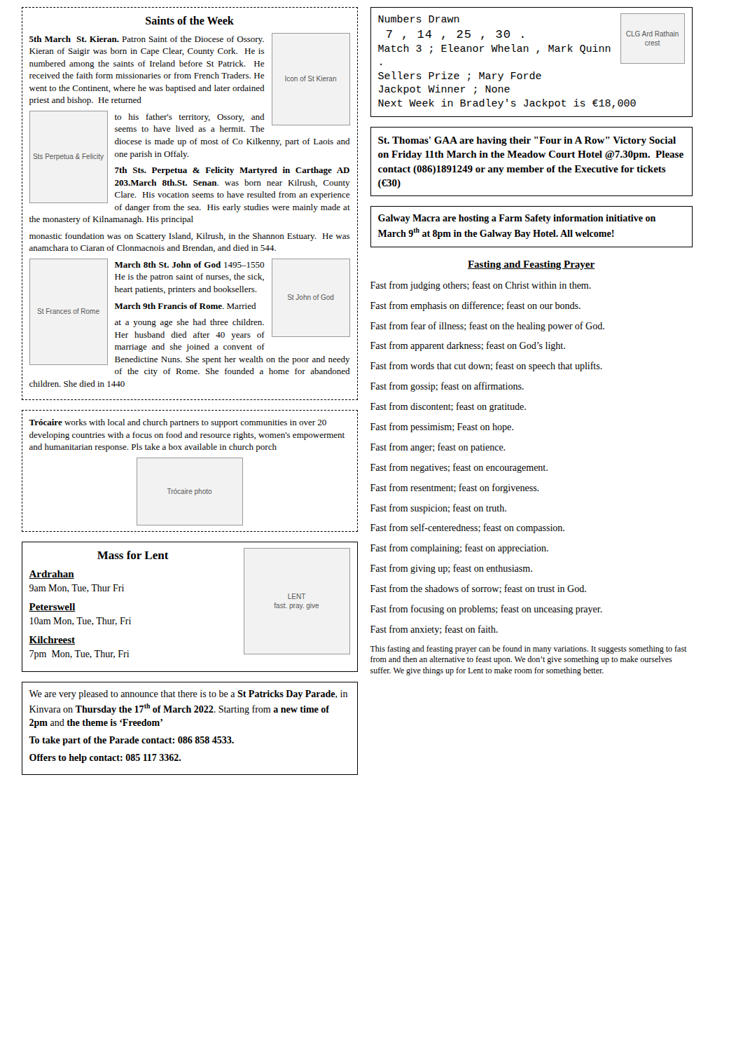Saints of the Week
Icon of St Kieran
5th March St. Kieran. Patron Saint of the Diocese of Ossory. Kieran of Saigir was born in Cape Clear, County Cork. He is numbered among the saints of Ireland before St Patrick. He received the faith form missionaries or from French Traders. He went to the Continent, where he was baptised and later ordained priest and bishop. He returned
Sts Perpetua & Felicity
to his father's territory, Ossory, and seems to have lived as a hermit. The diocese is made up of most of Co Kilkenny, part of Laois and one parish in Offaly.
7th Sts. Perpetua & Felicity Martyred in Carthage AD 203. March 8th.St. Senan. was born near Kilrush, County Clare. His vocation seems to have resulted from an experience of danger from the sea. His early studies were mainly made at the monastery of Kilnamanagh. His principal
monastic foundation was on Scattery Island, Kilrush, in the Shannon Estuary. He was anamchara to Ciaran of Clonmacnois and Brendan, and died in 544.
St John of God
St Frances of Rome
March 8th St. John of God 1495–1550 He is the patron saint of nurses, the sick, heart patients, printers and booksellers.
March 9th Francis of Rome. Married
at a young age she had three children. Her husband died after 40 years of marriage and she joined a convent of Benedictine Nuns. She spent her wealth on the poor and needy of the city of Rome. She founded a home for abandoned children. She died in 1440
Trócaire works with local and church partners to support communities in over 20 developing countries with a focus on food and resource rights, women's empowerment and humanitarian response. Pls take a box available in church porch
Trócaire photo
Mass for Lent
Ardrahan
9am Mon, Tue, Thur Fri
Peterswell
10am Mon, Tue, Thur, Fri
Kilchreest
7pm Mon, Tue, Thur, Fri
LENT
fast. pray. give
We are very pleased to announce that there is to be a St Patricks Day Parade, in Kinvara on Thursday the 17th of March 2022. Starting from a new time of 2pm and the theme is ‘Freedom’
To take part of the Parade contact: 086 858 4533.
Offers to help contact: 085 117 3362.
CLG Ard Rathain crest
Numbers Drawn
7 , 14 , 25 , 30 .
Match 3 ; Eleanor Whelan , Mark Quinn .
Sellers Prize ; Mary Forde
Jackpot Winner ; None
Next Week in Bradley's Jackpot is €18,000
St. Thomas' GAA are having their "Four in A Row" Victory Social on Friday 11th March in the Meadow Court Hotel @7.30pm. Please contact (086)1891249 or any member of the Executive for tickets (€30)
Galway Macra are hosting a Farm Safety information initiative on March 9th at 8pm in the Galway Bay Hotel. All welcome!
Fasting and Feasting Prayer
Fast from judging others; feast on Christ within in them.
Fast from emphasis on difference; feast on our bonds.
Fast from fear of illness; feast on the healing power of God.
Fast from apparent darkness; feast on God’s light.
Fast from words that cut down; feast on speech that uplifts.
Fast from gossip; feast on affirmations.
Fast from discontent; feast on gratitude.
Fast from pessimism; Feast on hope.
Fast from anger; feast on patience.
Fast from negatives; feast on encouragement.
Fast from resentment; feast on forgiveness.
Fast from suspicion; feast on truth.
Fast from self-centeredness; feast on compassion.
Fast from complaining; feast on appreciation.
Fast from giving up; feast on enthusiasm.
Fast from the shadows of sorrow; feast on trust in God.
Fast from focusing on problems; feast on unceasing prayer.
Fast from anxiety; feast on faith.
This fasting and feasting prayer can be found in many variations. It suggests something to fast from and then an alternative to feast upon. We don’t give something up to make ourselves suffer. We give things up for Lent to make room for something better.